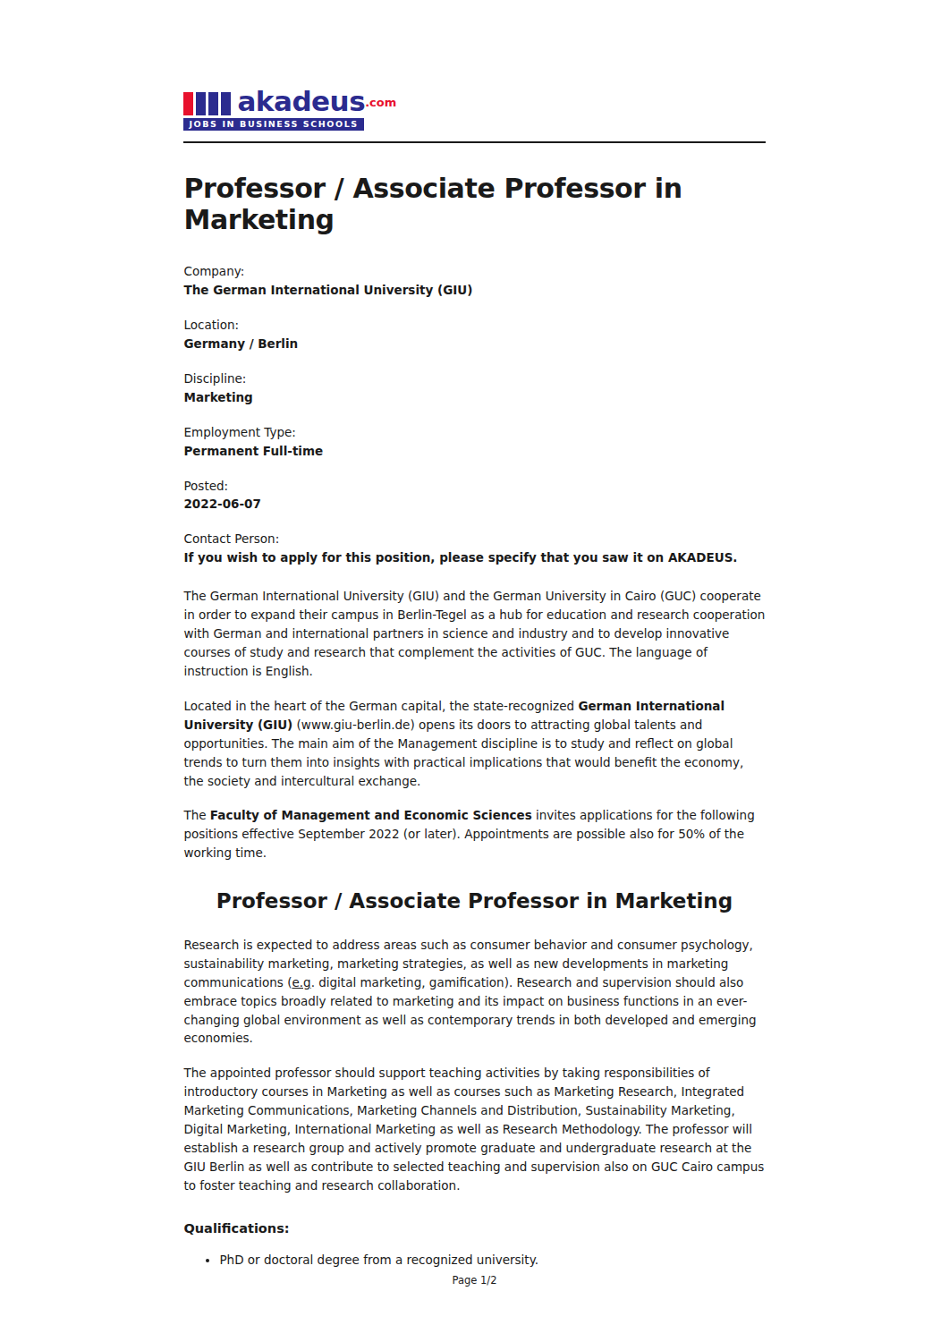akadeus.com
JOBS IN BUSINESS SCHOOLS
Professor / Associate Professor in Marketing
Company: The German International University (GIU)
Location: Germany / Berlin
Discipline: Marketing
Employment Type: Permanent Full-time
Posted: 2022-06-07
Contact Person: If you wish to apply for this position, please specify that you saw it on AKADEUS.
The German International University (GIU) and the German University in Cairo (GUC) cooperate in order to expand their campus in Berlin-Tegel as a hub for education and research cooperation with German and international partners in science and industry and to develop innovative courses of study and research that complement the activities of GUC. The language of instruction is English.
Located in the heart of the German capital, the state-recognized German International University (GIU) (www.giu-berlin.de) opens its doors to attracting global talents and opportunities. The main aim of the Management discipline is to study and reflect on global trends to turn them into insights with practical implications that would benefit the economy, the society and intercultural exchange.
The Faculty of Management and Economic Sciences invites applications for the following positions effective September 2022 (or later). Appointments are possible also for 50% of the working time.
Professor / Associate Professor in Marketing
Research is expected to address areas such as consumer behavior and consumer psychology, sustainability marketing, marketing strategies, as well as new developments in marketing communications (e.g. digital marketing, gamification). Research and supervision should also embrace topics broadly related to marketing and its impact on business functions in an ever-changing global environment as well as contemporary trends in both developed and emerging economies.
The appointed professor should support teaching activities by taking responsibilities of introductory courses in Marketing as well as courses such as Marketing Research, Integrated Marketing Communications, Marketing Channels and Distribution, Sustainability Marketing, Digital Marketing, International Marketing as well as Research Methodology. The professor will establish a research group and actively promote graduate and undergraduate research at the GIU Berlin as well as contribute to selected teaching and supervision also on GUC Cairo campus to foster teaching and research collaboration.
Qualifications:
PhD or doctoral degree from a recognized university.
Page 1/2